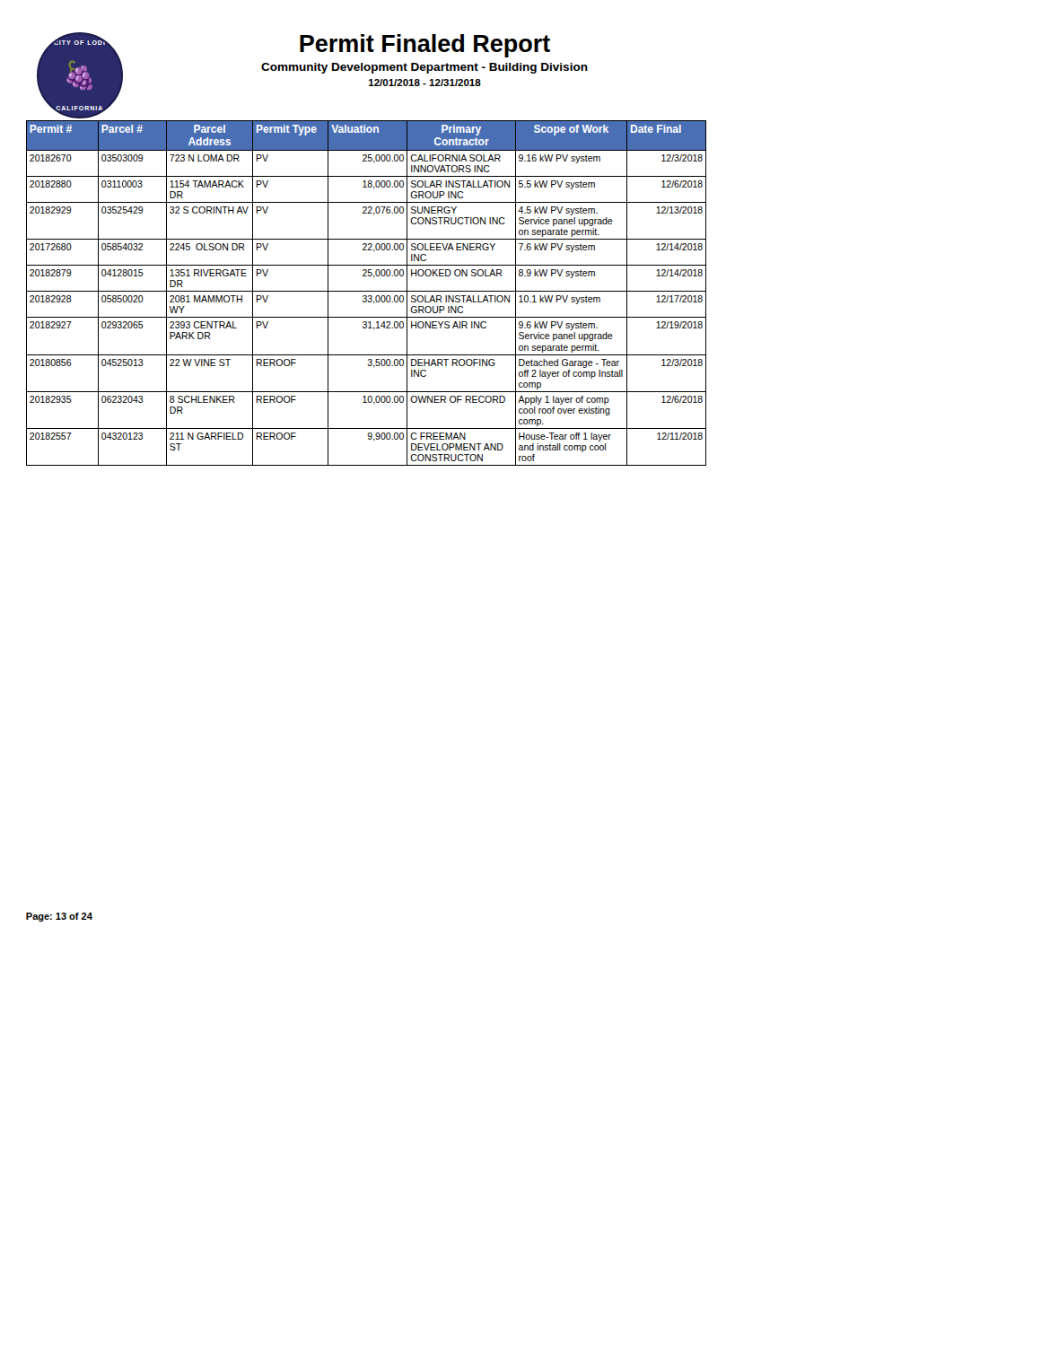CITY OF LODI
🍇
CALIFORNIA
Permit Finaled Report
Community Development Department - Building Division
12/01/2018 - 12/31/2018
| Permit # | Parcel # | Parcel Address | Permit Type | Valuation | Primary Contractor | Scope of Work | Date Final |
| --- | --- | --- | --- | --- | --- | --- | --- |
| 20182670 | 03503009 | 723 N LOMA DR | PV | 25,000.00 | CALIFORNIA SOLAR INNOVATORS INC | 9.16 kW PV system | 12/3/2018 |
| 20182880 | 03110003 | 1154 TAMARACK DR | PV | 18,000.00 | SOLAR INSTALLATION GROUP INC | 5.5 kW PV system | 12/6/2018 |
| 20182929 | 03525429 | 32 S CORINTH AV | PV | 22,076.00 | SUNERGY CONSTRUCTION INC | 4.5 kW PV system. Service panel upgrade on separate permit. | 12/13/2018 |
| 20172680 | 05854032 | 2245 OLSON DR | PV | 22,000.00 | SOLEEVA ENERGY INC | 7.6 kW PV system | 12/14/2018 |
| 20182879 | 04128015 | 1351 RIVERGATE DR | PV | 25,000.00 | HOOKED ON SOLAR | 8.9 kW PV system | 12/14/2018 |
| 20182928 | 05850020 | 2081 MAMMOTH WY | PV | 33,000.00 | SOLAR INSTALLATION GROUP INC | 10.1 kW PV system | 12/17/2018 |
| 20182927 | 02932065 | 2393 CENTRAL PARK DR | PV | 31,142.00 | HONEYS AIR INC | 9.6 kW PV system. Service panel upgrade on separate permit. | 12/19/2018 |
| 20180856 | 04525013 | 22 W VINE ST | REROOF | 3,500.00 | DEHART ROOFING INC | Detached Garage - Tear off 2 layer of comp Install comp | 12/3/2018 |
| 20182935 | 06232043 | 8 SCHLENKER DR | REROOF | 10,000.00 | OWNER OF RECORD | Apply 1 layer of comp cool roof over existing comp. | 12/6/2018 |
| 20182557 | 04320123 | 211 N GARFIELD ST | REROOF | 9,900.00 | C FREEMAN DEVELOPMENT AND CONSTRUCTON | House-Tear off 1 layer and install comp cool roof | 12/11/2018 |
Page: 13 of 24